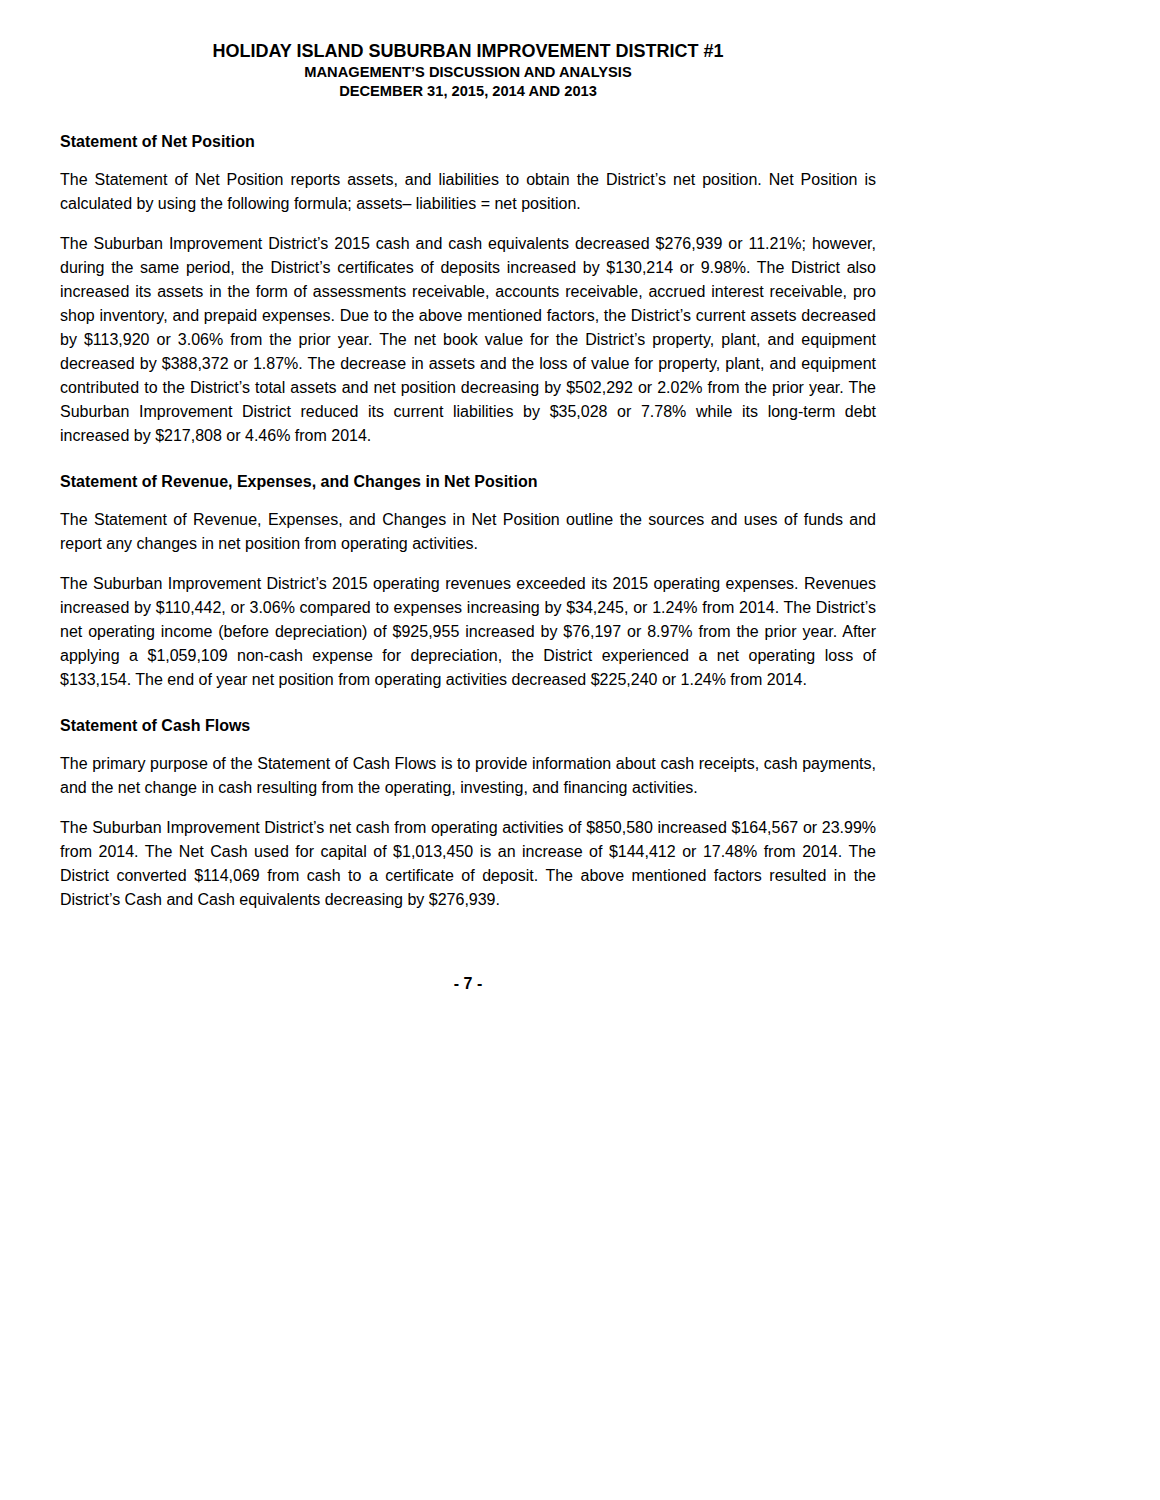HOLIDAY ISLAND SUBURBAN IMPROVEMENT DISTRICT #1
MANAGEMENT’S DISCUSSION AND ANALYSIS
DECEMBER 31, 2015, 2014 AND 2013
Statement of Net Position
The Statement of Net Position reports assets, and liabilities to obtain the District’s net position. Net Position is calculated by using the following formula; assets– liabilities = net position.
The Suburban Improvement District’s 2015 cash and cash equivalents decreased $276,939 or 11.21%; however, during the same period, the District’s certificates of deposits increased by $130,214 or 9.98%. The District also increased its assets in the form of assessments receivable, accounts receivable, accrued interest receivable, pro shop inventory, and prepaid expenses. Due to the above mentioned factors, the District’s current assets decreased by $113,920 or 3.06% from the prior year. The net book value for the District’s property, plant, and equipment decreased by $388,372 or 1.87%. The decrease in assets and the loss of value for property, plant, and equipment contributed to the District’s total assets and net position decreasing by $502,292 or 2.02% from the prior year. The Suburban Improvement District reduced its current liabilities by $35,028 or 7.78% while its long-term debt increased by $217,808 or 4.46% from 2014.
Statement of Revenue, Expenses, and Changes in Net Position
The Statement of Revenue, Expenses, and Changes in Net Position outline the sources and uses of funds and report any changes in net position from operating activities.
The Suburban Improvement District’s 2015 operating revenues exceeded its 2015 operating expenses. Revenues increased by $110,442, or 3.06% compared to expenses increasing by $34,245, or 1.24% from 2014. The District’s net operating income (before depreciation) of $925,955 increased by $76,197 or 8.97% from the prior year. After applying a $1,059,109 non-cash expense for depreciation, the District experienced a net operating loss of $133,154. The end of year net position from operating activities decreased $225,240 or 1.24% from 2014.
Statement of Cash Flows
The primary purpose of the Statement of Cash Flows is to provide information about cash receipts, cash payments, and the net change in cash resulting from the operating, investing, and financing activities.
The Suburban Improvement District’s net cash from operating activities of $850,580 increased $164,567 or 23.99% from 2014. The Net Cash used for capital of $1,013,450 is an increase of $144,412 or 17.48% from 2014. The District converted $114,069 from cash to a certificate of deposit. The above mentioned factors resulted in the District’s Cash and Cash equivalents decreasing by $276,939.
- 7 -